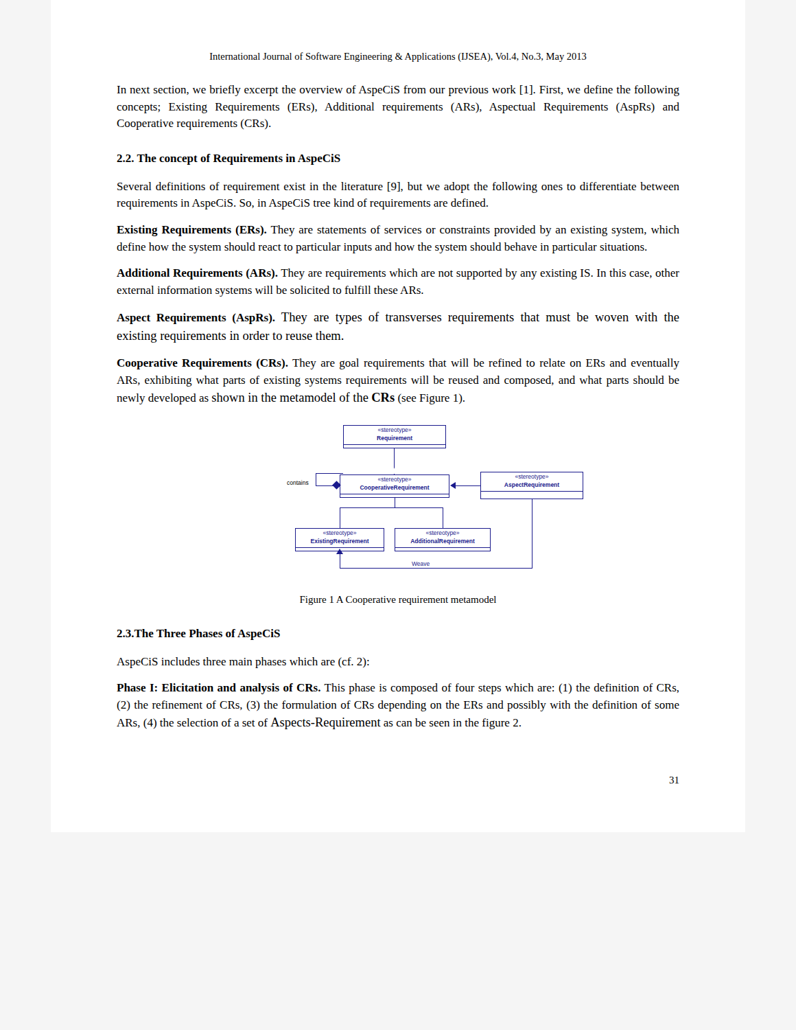International Journal of Software Engineering & Applications (IJSEA), Vol.4, No.3, May 2013
In next section, we briefly excerpt the overview of AspeCiS from our previous work [1]. First, we define the following concepts; Existing Requirements (ERs), Additional requirements (ARs), Aspectual Requirements (AspRs) and Cooperative requirements (CRs).
2.2. The concept of Requirements in AspeCiS
Several definitions of requirement exist in the literature [9], but we adopt the following ones to differentiate between requirements in AspeCiS. So, in AspeCiS tree kind of requirements are defined.
Existing Requirements (ERs). They are statements of services or constraints provided by an existing system, which define how the system should react to particular inputs and how the system should behave in particular situations.
Additional Requirements (ARs). They are requirements which are not supported by any existing IS. In this case, other external information systems will be solicited to fulfill these ARs.
Aspect Requirements (AspRs). They are types of transverses requirements that must be woven with the existing requirements in order to reuse them.
Cooperative Requirements (CRs). They are goal requirements that will be refined to relate on ERs and eventually ARs, exhibiting what parts of existing systems requirements will be reused and composed, and what parts should be newly developed as shown in the metamodel of the CRs (see Figure 1).
«stereotype» Requirement
«stereotype» CooperativeRequirement
«stereotype» AspectRequirement
«stereotype» ExistingRequirement
«stereotype» AdditionalRequirement
contains
Weave
Figure 1 A Cooperative requirement metamodel
2.3.The Three Phases of AspeCiS
AspeCiS includes three main phases which are (cf. 2):
Phase I: Elicitation and analysis of CRs. This phase is composed of four steps which are: (1) the definition of CRs, (2) the refinement of CRs, (3) the formulation of CRs depending on the ERs and possibly with the definition of some ARs, (4) the selection of a set of Aspects-Requirement as can be seen in the figure 2.
31